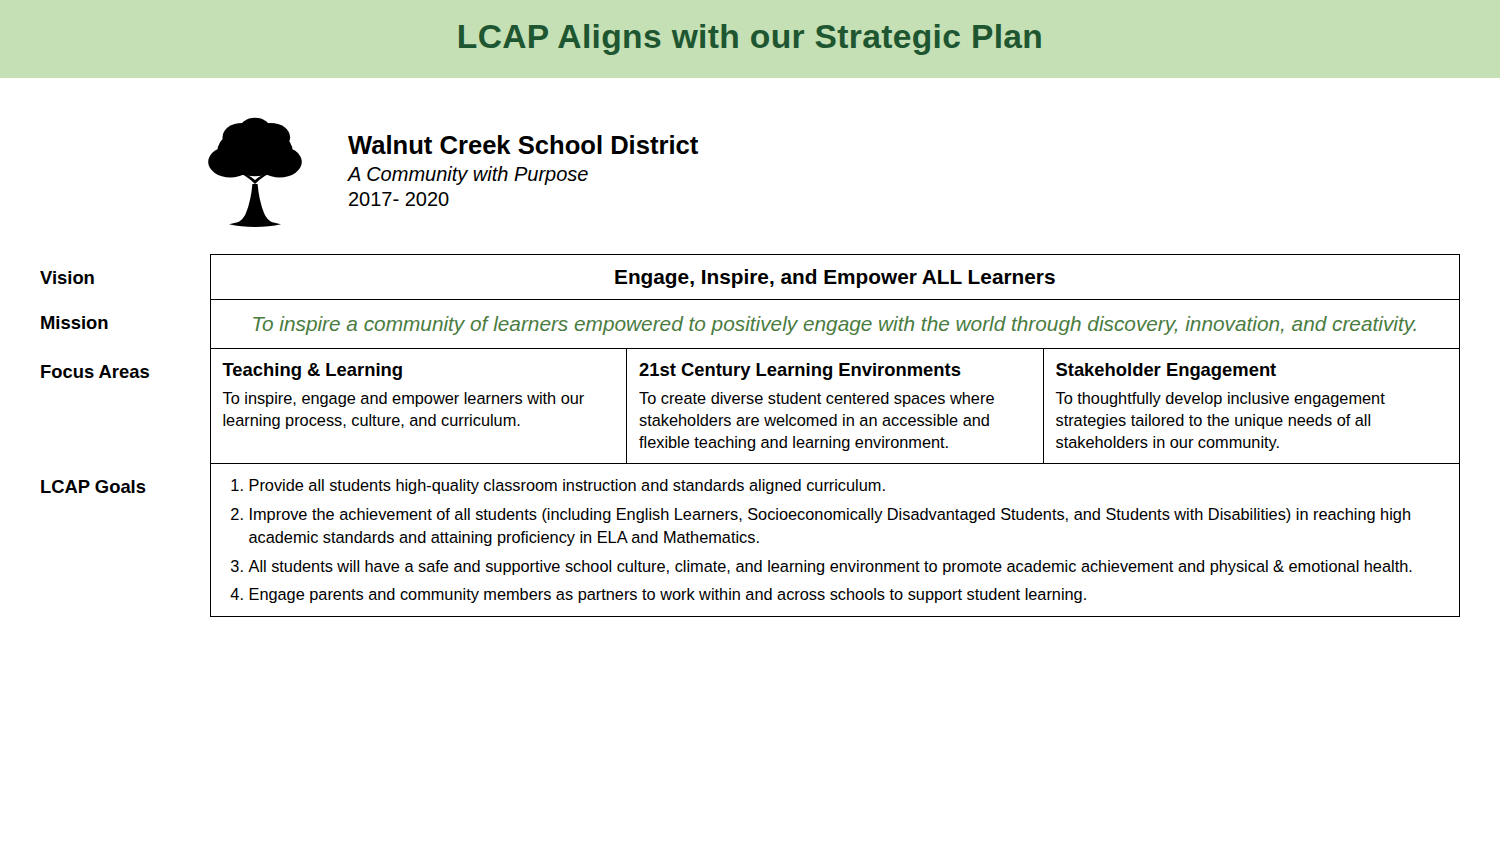LCAP Aligns with our Strategic Plan
Walnut Creek School District
A Community with Purpose
2017- 2020
| Vision | Engage, Inspire, and Empower ALL Learners |
| Mission | To inspire a community of learners empowered to positively engage with the world through discovery, innovation, and creativity. |
| Focus Areas | Teaching & Learning To inspire, engage and empower learners with our learning process, culture, and curriculum. | 21st Century Learning Environments To create diverse student centered spaces where stakeholders are welcomed in an accessible and flexible teaching and learning environment. | Stakeholder Engagement To thoughtfully develop inclusive engagement strategies tailored to the unique needs of all stakeholders in our community. |
| LCAP Goals | Provide all students high-quality classroom instruction and standards aligned curriculum. Improve the achievement of all students (including English Learners, Socioeconomically Disadvantaged Students, and Students with Disabilities) in reaching high academic standards and attaining proficiency in ELA and Mathematics. All students will have a safe and supportive school culture, climate, and learning environment to promote academic achievement and physical & emotional health. Engage parents and community members as partners to work within and across schools to support student learning. |